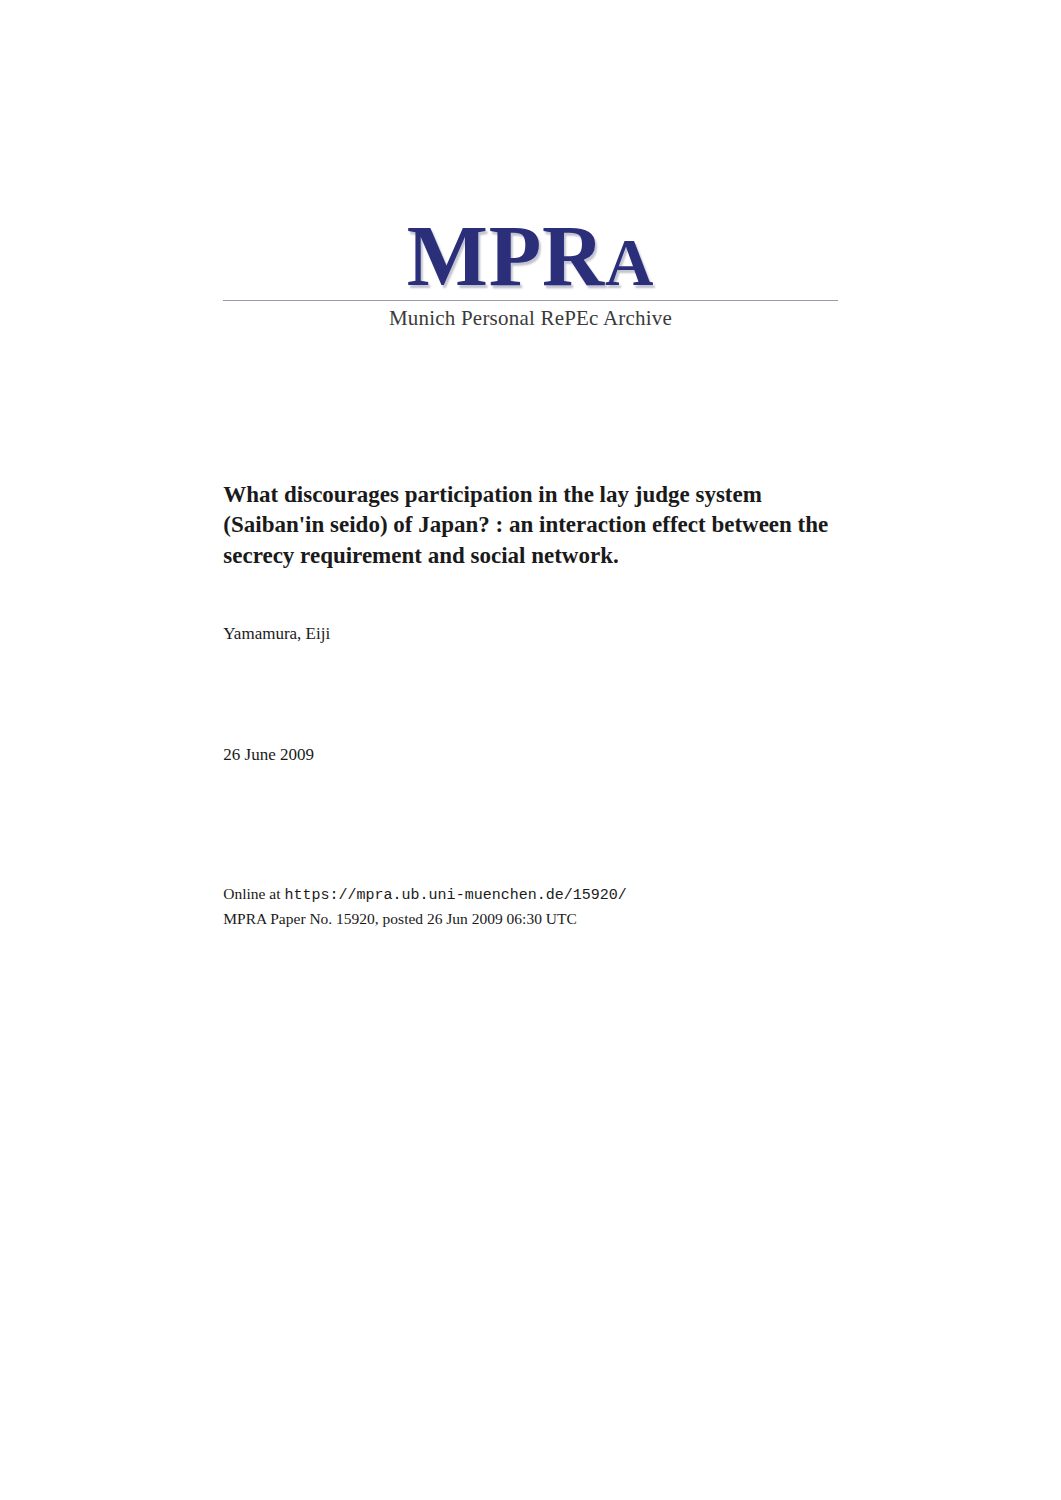MPRA
Munich Personal RePEc Archive
What discourages participation in the lay judge system (Saiban'in seido) of Japan? : an interaction effect between the secrecy requirement and social network.
Yamamura, Eiji
26 June 2009
Online at https://mpra.ub.uni-muenchen.de/15920/
MPRA Paper No. 15920, posted 26 Jun 2009 06:30 UTC